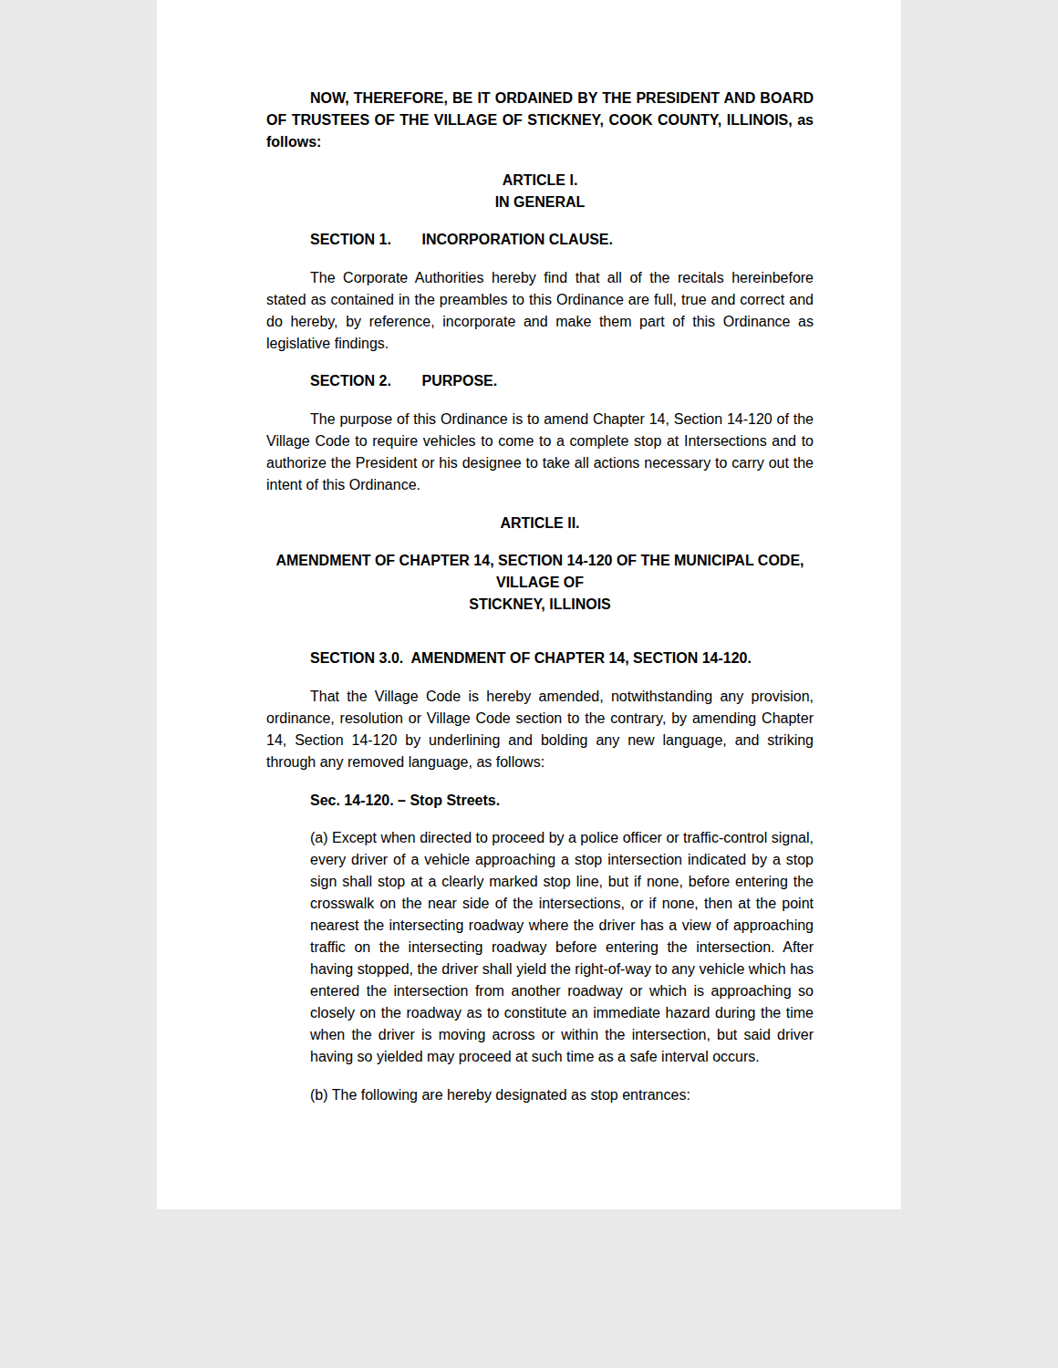NOW, THEREFORE, BE IT ORDAINED BY THE PRESIDENT AND BOARD OF TRUSTEES OF THE VILLAGE OF STICKNEY, COOK COUNTY, ILLINOIS, as follows:
ARTICLE I. IN GENERAL
SECTION 1. INCORPORATION CLAUSE.
The Corporate Authorities hereby find that all of the recitals hereinbefore stated as contained in the preambles to this Ordinance are full, true and correct and do hereby, by reference, incorporate and make them part of this Ordinance as legislative findings.
SECTION 2. PURPOSE.
The purpose of this Ordinance is to amend Chapter 14, Section 14-120 of the Village Code to require vehicles to come to a complete stop at Intersections and to authorize the President or his designee to take all actions necessary to carry out the intent of this Ordinance.
ARTICLE II.
AMENDMENT OF CHAPTER 14, SECTION 14-120 OF THE MUNICIPAL CODE, VILLAGE OF STICKNEY, ILLINOIS
SECTION 3.0. AMENDMENT OF CHAPTER 14, SECTION 14-120.
That the Village Code is hereby amended, notwithstanding any provision, ordinance, resolution or Village Code section to the contrary, by amending Chapter 14, Section 14-120 by underlining and bolding any new language, and striking through any removed language, as follows:
Sec. 14-120. – Stop Streets.
(a) Except when directed to proceed by a police officer or traffic-control signal, every driver of a vehicle approaching a stop intersection indicated by a stop sign shall stop at a clearly marked stop line, but if none, before entering the crosswalk on the near side of the intersections, or if none, then at the point nearest the intersecting roadway where the driver has a view of approaching traffic on the intersecting roadway before entering the intersection. After having stopped, the driver shall yield the right-of-way to any vehicle which has entered the intersection from another roadway or which is approaching so closely on the roadway as to constitute an immediate hazard during the time when the driver is moving across or within the intersection, but said driver having so yielded may proceed at such time as a safe interval occurs.
(b) The following are hereby designated as stop entrances: